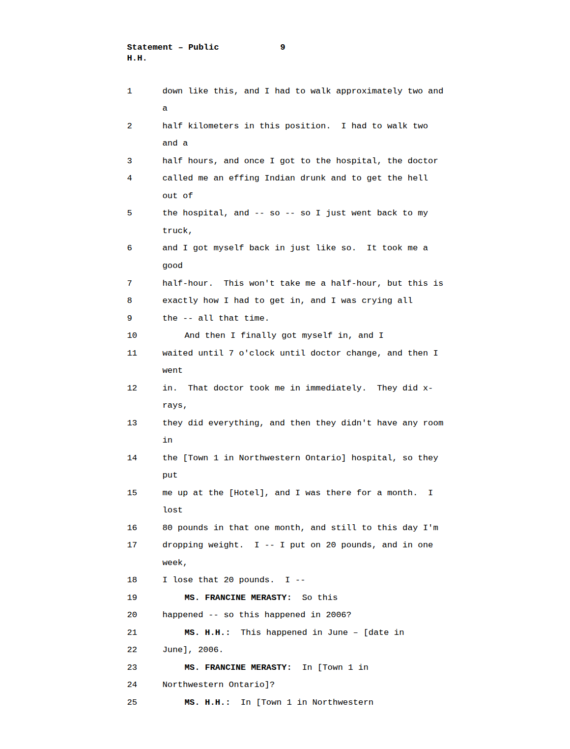Statement – Public 9 H.H.
| 1 | down like this, and I had to walk approximately two and a |
| 2 | half kilometers in this position. I had to walk two and a |
| 3 | half hours, and once I got to the hospital, the doctor |
| 4 | called me an effing Indian drunk and to get the hell out of |
| 5 | the hospital, and -- so -- so I just went back to my truck, |
| 6 | and I got myself back in just like so. It took me a good |
| 7 | half-hour. This won't take me a half-hour, but this is |
| 8 | exactly how I had to get in, and I was crying all |
| 9 | the -- all that time. |
| 10 | And then I finally got myself in, and I |
| 11 | waited until 7 o'clock until doctor change, and then I went |
| 12 | in. That doctor took me in immediately. They did x-rays, |
| 13 | they did everything, and then they didn't have any room in |
| 14 | the [Town 1 in Northwestern Ontario] hospital, so they put |
| 15 | me up at the [Hotel], and I was there for a month. I lost |
| 16 | 80 pounds in that one month, and still to this day I'm |
| 17 | dropping weight. I -- I put on 20 pounds, and in one week, |
| 18 | I lose that 20 pounds. I -- |
| 19 | MS. FRANCINE MERASTY: So this |
| 20 | happened -- so this happened in 2006? |
| 21 | MS. H.H.: This happened in June – [date in |
| 22 | June], 2006. |
| 23 | MS. FRANCINE MERASTY: In [Town 1 in |
| 24 | Northwestern Ontario]? |
| 25 | MS. H.H.: In [Town 1 in Northwestern |